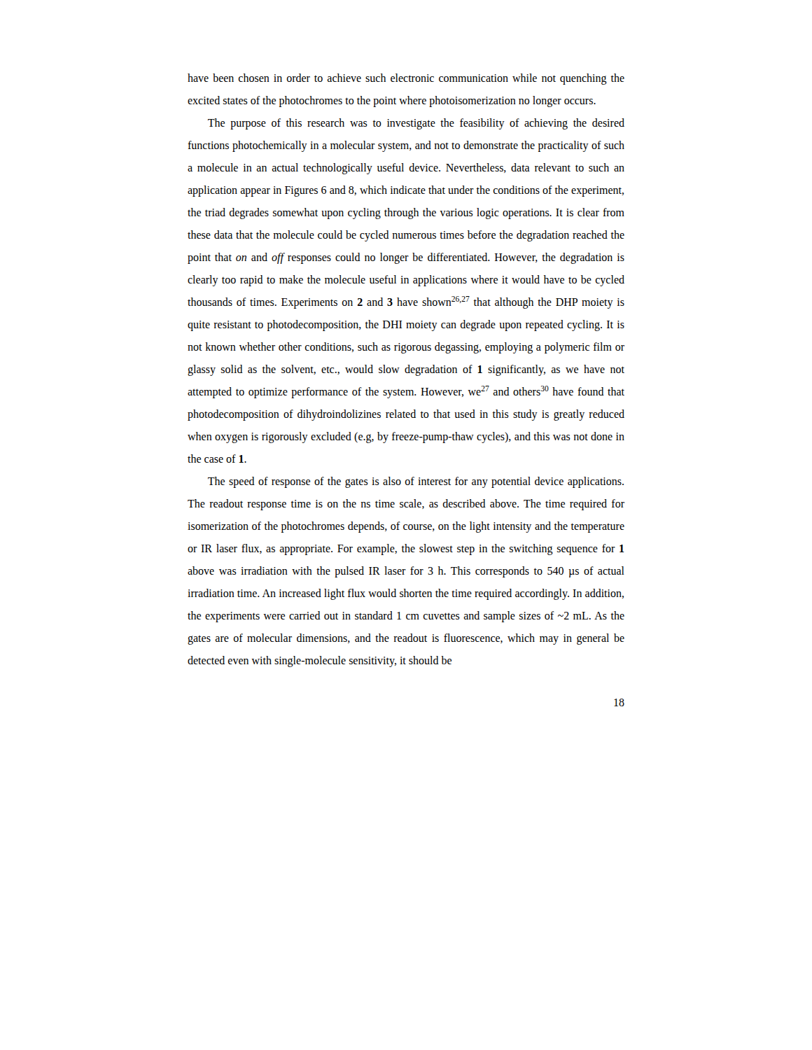have been chosen in order to achieve such electronic communication while not quenching the excited states of the photochromes to the point where photoisomerization no longer occurs.
The purpose of this research was to investigate the feasibility of achieving the desired functions photochemically in a molecular system, and not to demonstrate the practicality of such a molecule in an actual technologically useful device. Nevertheless, data relevant to such an application appear in Figures 6 and 8, which indicate that under the conditions of the experiment, the triad degrades somewhat upon cycling through the various logic operations. It is clear from these data that the molecule could be cycled numerous times before the degradation reached the point that on and off responses could no longer be differentiated. However, the degradation is clearly too rapid to make the molecule useful in applications where it would have to be cycled thousands of times. Experiments on 2 and 3 have shown26,27 that although the DHP moiety is quite resistant to photodecomposition, the DHI moiety can degrade upon repeated cycling. It is not known whether other conditions, such as rigorous degassing, employing a polymeric film or glassy solid as the solvent, etc., would slow degradation of 1 significantly, as we have not attempted to optimize performance of the system. However, we27 and others30 have found that photodecomposition of dihydroindolizines related to that used in this study is greatly reduced when oxygen is rigorously excluded (e.g, by freeze-pump-thaw cycles), and this was not done in the case of 1.
The speed of response of the gates is also of interest for any potential device applications. The readout response time is on the ns time scale, as described above. The time required for isomerization of the photochromes depends, of course, on the light intensity and the temperature or IR laser flux, as appropriate. For example, the slowest step in the switching sequence for 1 above was irradiation with the pulsed IR laser for 3 h. This corresponds to 540 µs of actual irradiation time. An increased light flux would shorten the time required accordingly. In addition, the experiments were carried out in standard 1 cm cuvettes and sample sizes of ~2 mL. As the gates are of molecular dimensions, and the readout is fluorescence, which may in general be detected even with single-molecule sensitivity, it should be
18